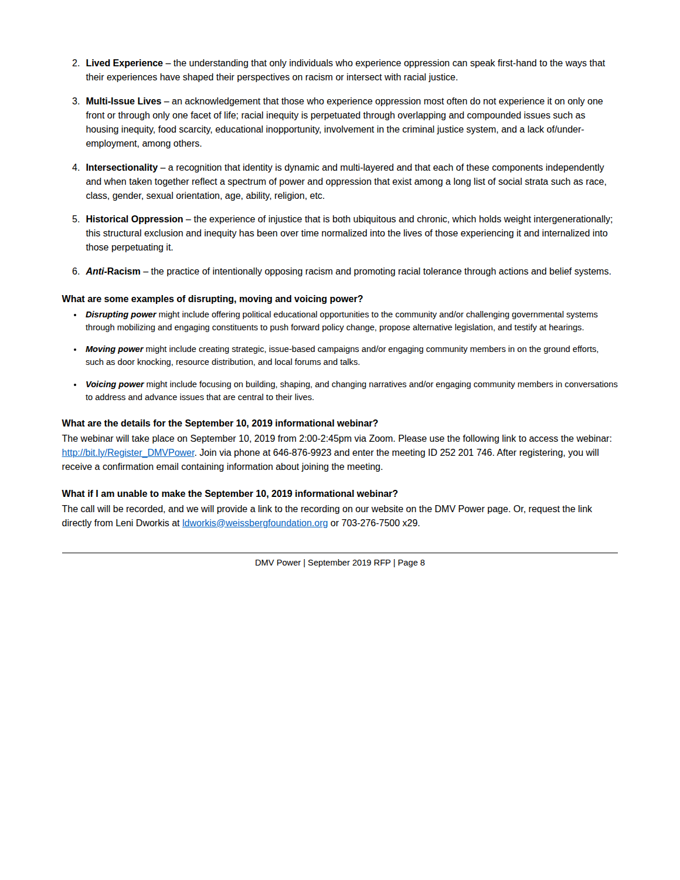Lived Experience – the understanding that only individuals who experience oppression can speak first-hand to the ways that their experiences have shaped their perspectives on racism or intersect with racial justice.
Multi-Issue Lives – an acknowledgement that those who experience oppression most often do not experience it on only one front or through only one facet of life; racial inequity is perpetuated through overlapping and compounded issues such as housing inequity, food scarcity, educational inopportunity, involvement in the criminal justice system, and a lack of/under-employment, among others.
Intersectionality – a recognition that identity is dynamic and multi-layered and that each of these components independently and when taken together reflect a spectrum of power and oppression that exist among a long list of social strata such as race, class, gender, sexual orientation, age, ability, religion, etc.
Historical Oppression – the experience of injustice that is both ubiquitous and chronic, which holds weight intergenerationally; this structural exclusion and inequity has been over time normalized into the lives of those experiencing it and internalized into those perpetuating it.
Anti-Racism – the practice of intentionally opposing racism and promoting racial tolerance through actions and belief systems.
What are some examples of disrupting, moving and voicing power?
Disrupting power might include offering political educational opportunities to the community and/or challenging governmental systems through mobilizing and engaging constituents to push forward policy change, propose alternative legislation, and testify at hearings.
Moving power might include creating strategic, issue-based campaigns and/or engaging community members in on the ground efforts, such as door knocking, resource distribution, and local forums and talks.
Voicing power might include focusing on building, shaping, and changing narratives and/or engaging community members in conversations to address and advance issues that are central to their lives.
What are the details for the September 10, 2019 informational webinar?
The webinar will take place on September 10, 2019 from 2:00-2:45pm via Zoom. Please use the following link to access the webinar: http://bit.ly/Register_DMVPower. Join via phone at 646-876-9923 and enter the meeting ID 252 201 746. After registering, you will receive a confirmation email containing information about joining the meeting.
What if I am unable to make the September 10, 2019 informational webinar?
The call will be recorded, and we will provide a link to the recording on our website on the DMV Power page. Or, request the link directly from Leni Dworkis at ldworkis@weissbergfoundation.org or 703-276-7500 x29.
DMV Power | September 2019 RFP | Page 8